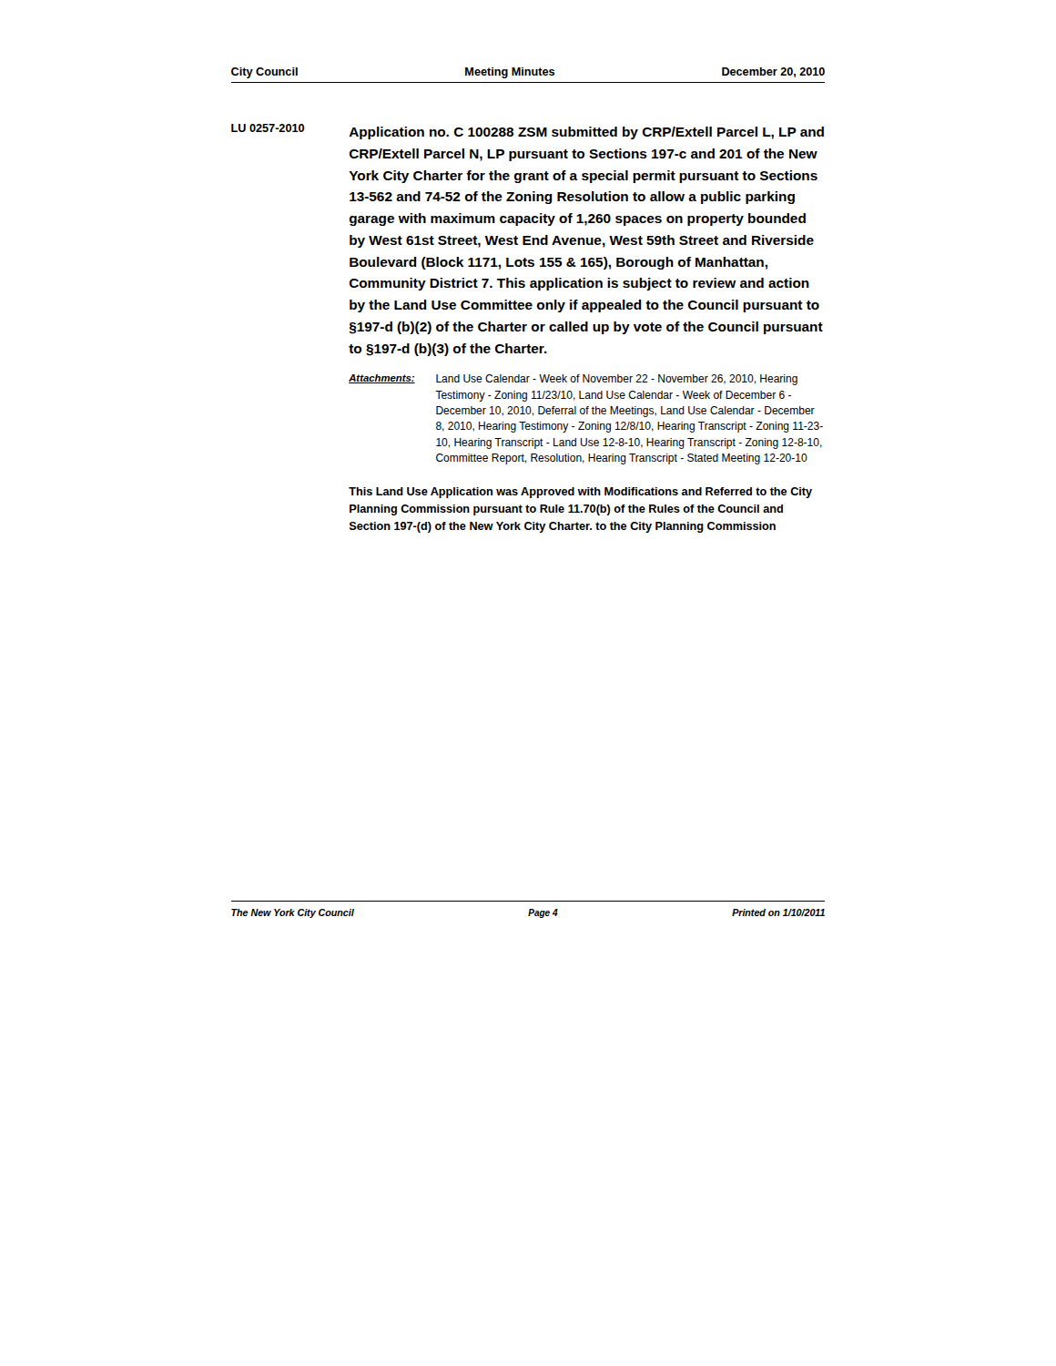City Council
Meeting Minutes
December 20, 2010
LU 0257-2010
Application no. C 100288 ZSM submitted by CRP/Extell Parcel L, LP and CRP/Extell Parcel N, LP pursuant to Sections 197-c and 201 of the New York City Charter for the grant of a special permit pursuant to Sections 13-562 and 74-52 of the Zoning Resolution to allow a public parking garage with maximum capacity of 1,260 spaces on property bounded by West 61st Street, West End Avenue, West 59th Street and Riverside Boulevard (Block 1171, Lots 155 & 165), Borough of Manhattan, Community District 7. This application is subject to review and action by the Land Use Committee only if appealed to the Council pursuant to §197-d (b)(2) of the Charter or called up by vote of the Council pursuant to §197-d (b)(3) of the Charter.
Attachments:
Land Use Calendar - Week of November 22 - November 26, 2010, Hearing Testimony - Zoning 11/23/10, Land Use Calendar - Week of December 6 - December 10, 2010, Deferral of the Meetings, Land Use Calendar - December 8, 2010, Hearing Testimony - Zoning 12/8/10, Hearing Transcript - Zoning 11-23-10, Hearing Transcript - Land Use 12-8-10, Hearing Transcript - Zoning 12-8-10, Committee Report, Resolution, Hearing Transcript - Stated Meeting 12-20-10
This Land Use Application was Approved with Modifications and Referred to the City Planning Commission pursuant to Rule 11.70(b) of the Rules of the Council and Section 197-(d) of the New York City Charter. to the City Planning Commission
The New York City Council
Page 4
Printed on 1/10/2011